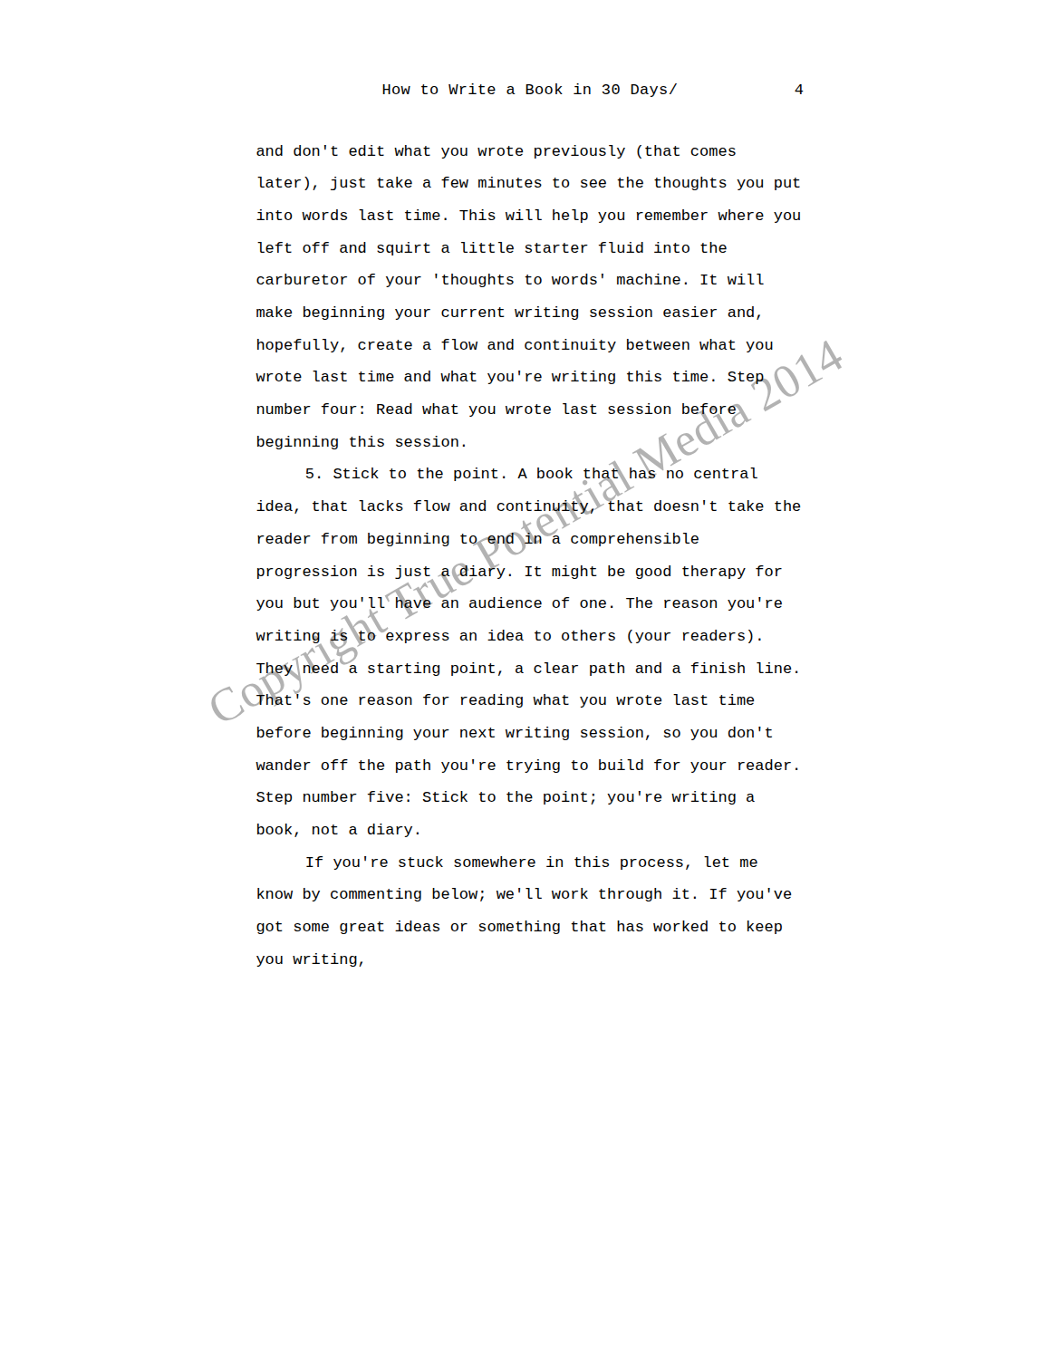How to Write a Book in 30 Days/ 4
and don't edit what you wrote previously (that comes later), just take a few minutes to see the thoughts you put into words last time. This will help you remember where you left off and squirt a little starter fluid into the carburetor of your 'thoughts to words' machine. It will make beginning your current writing session easier and, hopefully, create a flow and continuity between what you wrote last time and what you're writing this time. Step number four: Read what you wrote last session before beginning this session.
5. Stick to the point. A book that has no central idea, that lacks flow and continuity, that doesn't take the reader from beginning to end in a comprehensible progression is just a diary. It might be good therapy for you but you'll have an audience of one. The reason you're writing is to express an idea to others (your readers). They need a starting point, a clear path and a finish line. That's one reason for reading what you wrote last time before beginning your next writing session, so you don't wander off the path you're trying to build for your reader. Step number five: Stick to the point; you're writing a book, not a diary.
If you're stuck somewhere in this process, let me know by commenting below; we'll work through it. If you've got some great ideas or something that has worked to keep you writing,
Copyright True Potential Media 2014